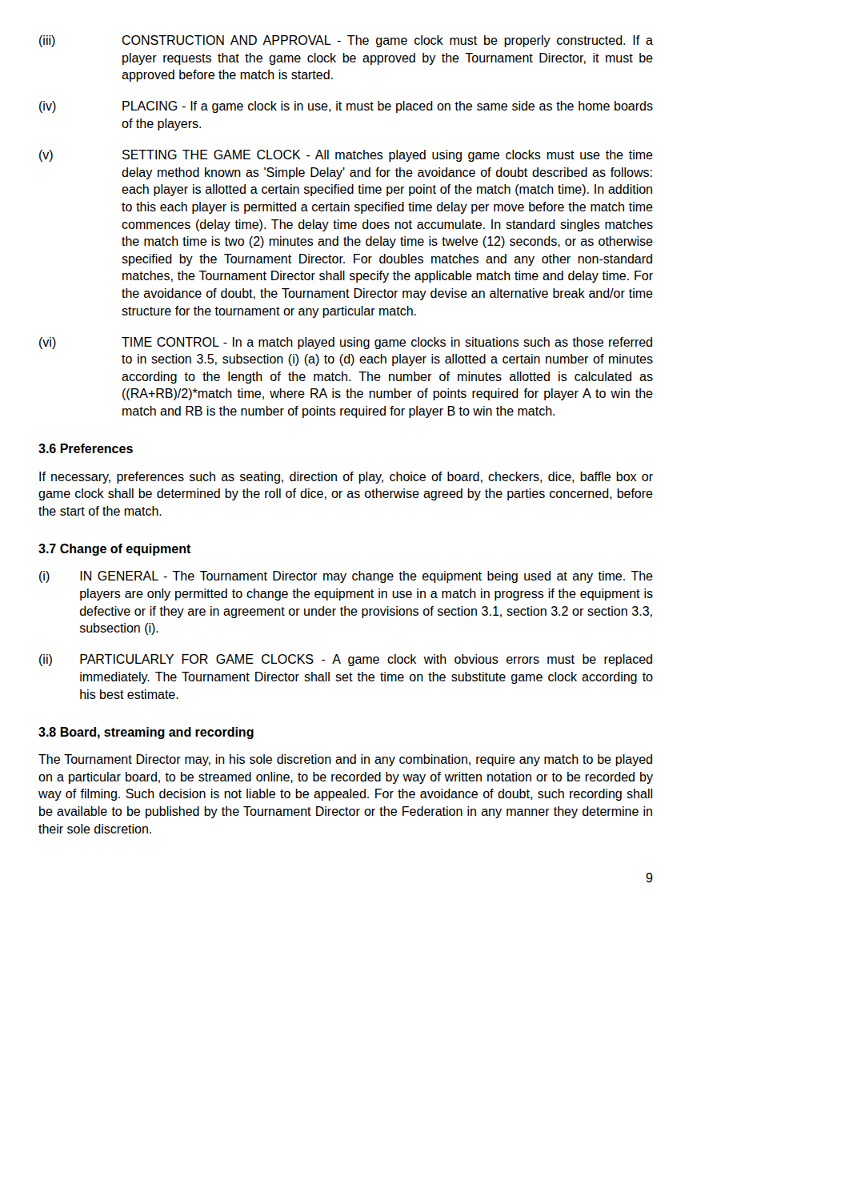(iii) CONSTRUCTION AND APPROVAL - The game clock must be properly constructed. If a player requests that the game clock be approved by the Tournament Director, it must be approved before the match is started.
(iv) PLACING - If a game clock is in use, it must be placed on the same side as the home boards of the players.
(v) SETTING THE GAME CLOCK - All matches played using game clocks must use the time delay method known as 'Simple Delay' and for the avoidance of doubt described as follows: each player is allotted a certain specified time per point of the match (match time). In addition to this each player is permitted a certain specified time delay per move before the match time commences (delay time). The delay time does not accumulate. In standard singles matches the match time is two (2) minutes and the delay time is twelve (12) seconds, or as otherwise specified by the Tournament Director. For doubles matches and any other non-standard matches, the Tournament Director shall specify the applicable match time and delay time. For the avoidance of doubt, the Tournament Director may devise an alternative break and/or time structure for the tournament or any particular match.
(vi) TIME CONTROL - In a match played using game clocks in situations such as those referred to in section 3.5, subsection (i) (a) to (d) each player is allotted a certain number of minutes according to the length of the match. The number of minutes allotted is calculated as ((RA+RB)/2)*match time, where RA is the number of points required for player A to win the match and RB is the number of points required for player B to win the match.
3.6 Preferences
If necessary, preferences such as seating, direction of play, choice of board, checkers, dice, baffle box or game clock shall be determined by the roll of dice, or as otherwise agreed by the parties concerned, before the start of the match.
3.7 Change of equipment
(i) IN GENERAL - The Tournament Director may change the equipment being used at any time. The players are only permitted to change the equipment in use in a match in progress if the equipment is defective or if they are in agreement or under the provisions of section 3.1, section 3.2 or section 3.3, subsection (i).
(ii) PARTICULARLY FOR GAME CLOCKS - A game clock with obvious errors must be replaced immediately. The Tournament Director shall set the time on the substitute game clock according to his best estimate.
3.8 Board, streaming and recording
The Tournament Director may, in his sole discretion and in any combination, require any match to be played on a particular board, to be streamed online, to be recorded by way of written notation or to be recorded by way of filming. Such decision is not liable to be appealed. For the avoidance of doubt, such recording shall be available to be published by the Tournament Director or the Federation in any manner they determine in their sole discretion.
9